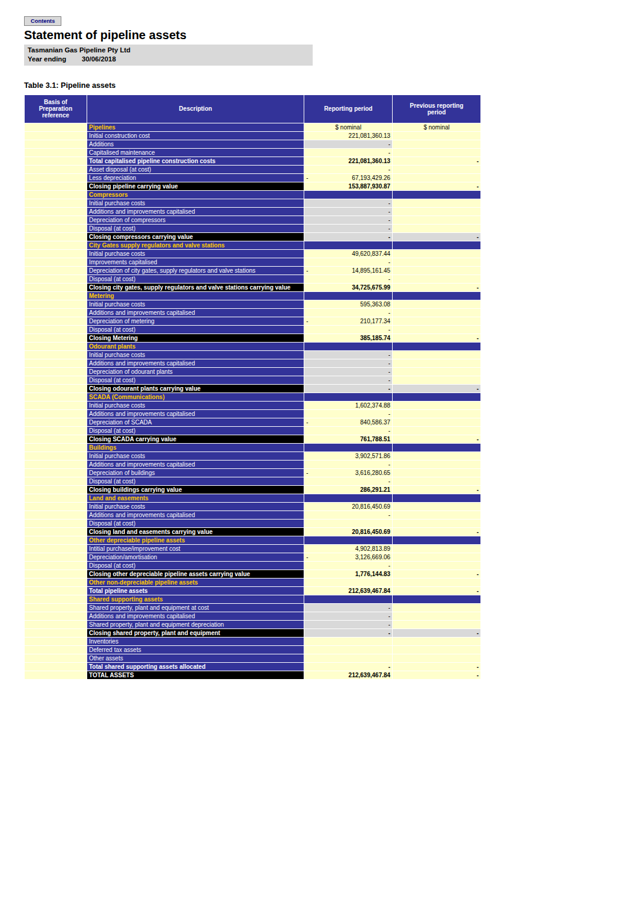Contents
Statement of pipeline assets
Tasmanian Gas Pipeline Pty Ltd
Year ending30/06/2018
Table 3.1: Pipeline assets
| Basis of Preparation reference | Description | Reporting period | Previous reporting period |
| --- | --- | --- | --- |
| | Pipelines | $ nominal | $ nominal |
| | Initial construction cost | 221,081,360.13 | |
| | Additions | - | |
| | Capitalised maintenance | - | |
| | Total capitalised pipeline construction costs | 221,081,360.13 | - |
| | Asset disposal (at cost) | - | |
| | Less depreciation | - 67,193,429.26 | |
| | Closing pipeline carrying value | 153,887,930.87 | - |
| | Compressors | | |
| | Initial purchase costs | - | |
| | Additions and improvements capitalised | - | |
| | Depreciation of compressors | - | |
| | Disposal (at cost) | - | |
| | Closing compressors carrying value | - | - |
| | City Gates supply regulators and valve stations | | |
| | Initial purchase costs | 49,620,837.44 | |
| | Improvements capitalised | - | |
| | Depreciation of city gates, supply regulators and valve stations | - 14,895,161.45 | |
| | Disposal (at cost) | - | |
| | Closing city gates, supply regulators and valve stations carrying value | 34,725,675.99 | - |
| | Metering | | |
| | Initial purchase costs | 595,363.08 | |
| | Additions and improvements capitalised | - | |
| | Depreciation of metering | - 210,177.34 | |
| | Disposal (at cost) | - | |
| | Closing Metering | 385,185.74 | - |
| | Odourant plants | | |
| | Initial purchase costs | - | |
| | Additions and improvements capitalised | - | |
| | Depreciation of odourant plants | - | |
| | Disposal (at cost) | - | |
| | Closing odourant plants carrying value | - | - |
| | SCADA (Communications) | | |
| | Initial purchase costs | 1,602,374.88 | |
| | Additions and improvements capitalised | - | |
| | Depreciation of SCADA | - 840,586.37 | |
| | Disposal (at cost) | - | |
| | Closing SCADA carrying value | 761,788.51 | - |
| | Buildings | | |
| | Initial purchase costs | 3,902,571.86 | |
| | Additions and improvements capitalised | - | |
| | Depreciation of buildings | - 3,616,280.65 | |
| | Disposal (at cost) | - | |
| | Closing buildings carrying value | 286,291.21 | - |
| | Land and easements | | |
| | Initial purchase costs | 20,816,450.69 | |
| | Additions and improvements capitalised | - | |
| | Disposal (at cost) | | |
| | Closing land and easements carrying value | 20,816,450.69 | - |
| | Other depreciable pipeline assets | | |
| | Intitial purchase/improvement cost | 4,902,813.89 | |
| | Depreciation/amortisation | - 3,126,669.06 | |
| | Disposal (at cost) | - | |
| | Closing other depreciable pipeline assets carrying value | 1,776,144.83 | - |
| | Other non-depreciable pipeline assets | | |
| | Total pipeline assets | 212,639,467.84 | - |
| | Shared supporting assets | | |
| | Shared property, plant and equipment at cost | - | |
| | Additions and improvements capitalised | - | |
| | Shared property, plant and equipment depreciation | - | |
| | Closing shared property, plant and equipment | - | - |
| | Inventories | | |
| | Deferred tax assets | | |
| | Other assets | | |
| | Total shared supporting assets allocated | - | - |
| | TOTAL ASSETS | 212,639,467.84 | - |